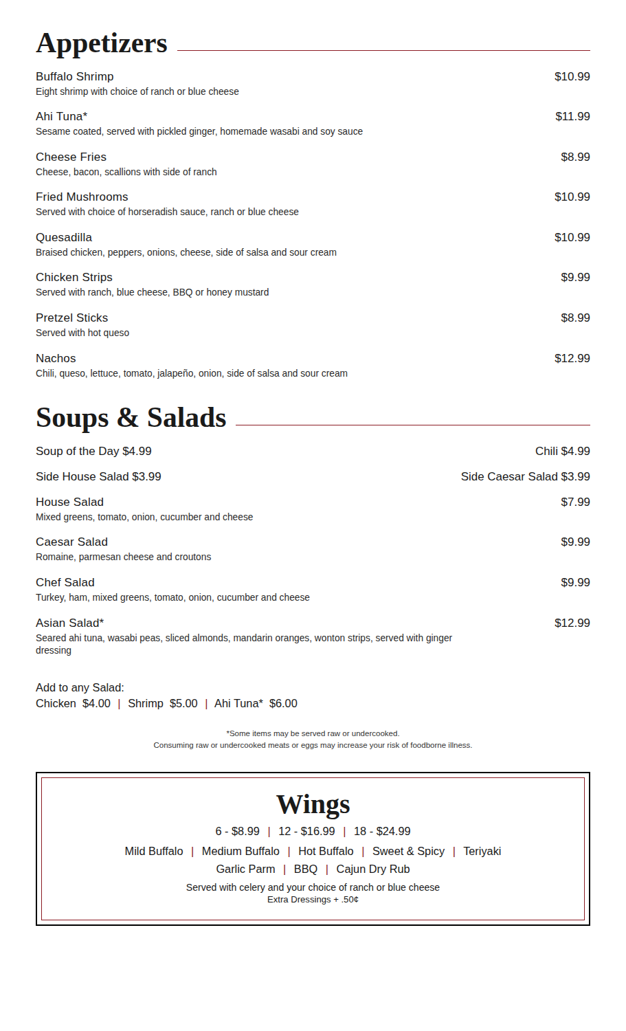Appetizers
Buffalo Shrimp $10.99
Eight shrimp with choice of ranch or blue cheese
Ahi Tuna* $11.99
Sesame coated, served with pickled ginger, homemade wasabi and soy sauce
Cheese Fries $8.99
Cheese, bacon, scallions with side of ranch
Fried Mushrooms $10.99
Served with choice of horseradish sauce, ranch or blue cheese
Quesadilla $10.99
Braised chicken, peppers, onions, cheese, side of salsa and sour cream
Chicken Strips $9.99
Served with ranch, blue cheese, BBQ or honey mustard
Pretzel Sticks $8.99
Served with hot queso
Nachos $12.99
Chili, queso, lettuce, tomato, jalapeño, onion, side of salsa and sour cream
Soups & Salads
Soup of the Day $4.99 Chili $4.99
Side House Salad $3.99 Side Caesar Salad $3.99
House Salad $7.99
Mixed greens, tomato, onion, cucumber and cheese
Caesar Salad $9.99
Romaine, parmesan cheese and croutons
Chef Salad $9.99
Turkey, ham, mixed greens, tomato, onion, cucumber and cheese
Asian Salad* $12.99
Seared ahi tuna, wasabi peas, sliced almonds, mandarin oranges, wonton strips, served with ginger dressing
Add to any Salad: Chicken $4.00 | Shrimp $5.00 | Ahi Tuna* $6.00
*Some items may be served raw or undercooked.
Consuming raw or undercooked meats or eggs may increase your risk of foodborne illness.
Wings
6 - $8.99 | 12 - $16.99 | 18 - $24.99
Mild Buffalo | Medium Buffalo | Hot Buffalo | Sweet & Spicy | Teriyaki
Garlic Parm | BBQ | Cajun Dry Rub
Served with celery and your choice of ranch or blue cheese
Extra Dressings + .50¢